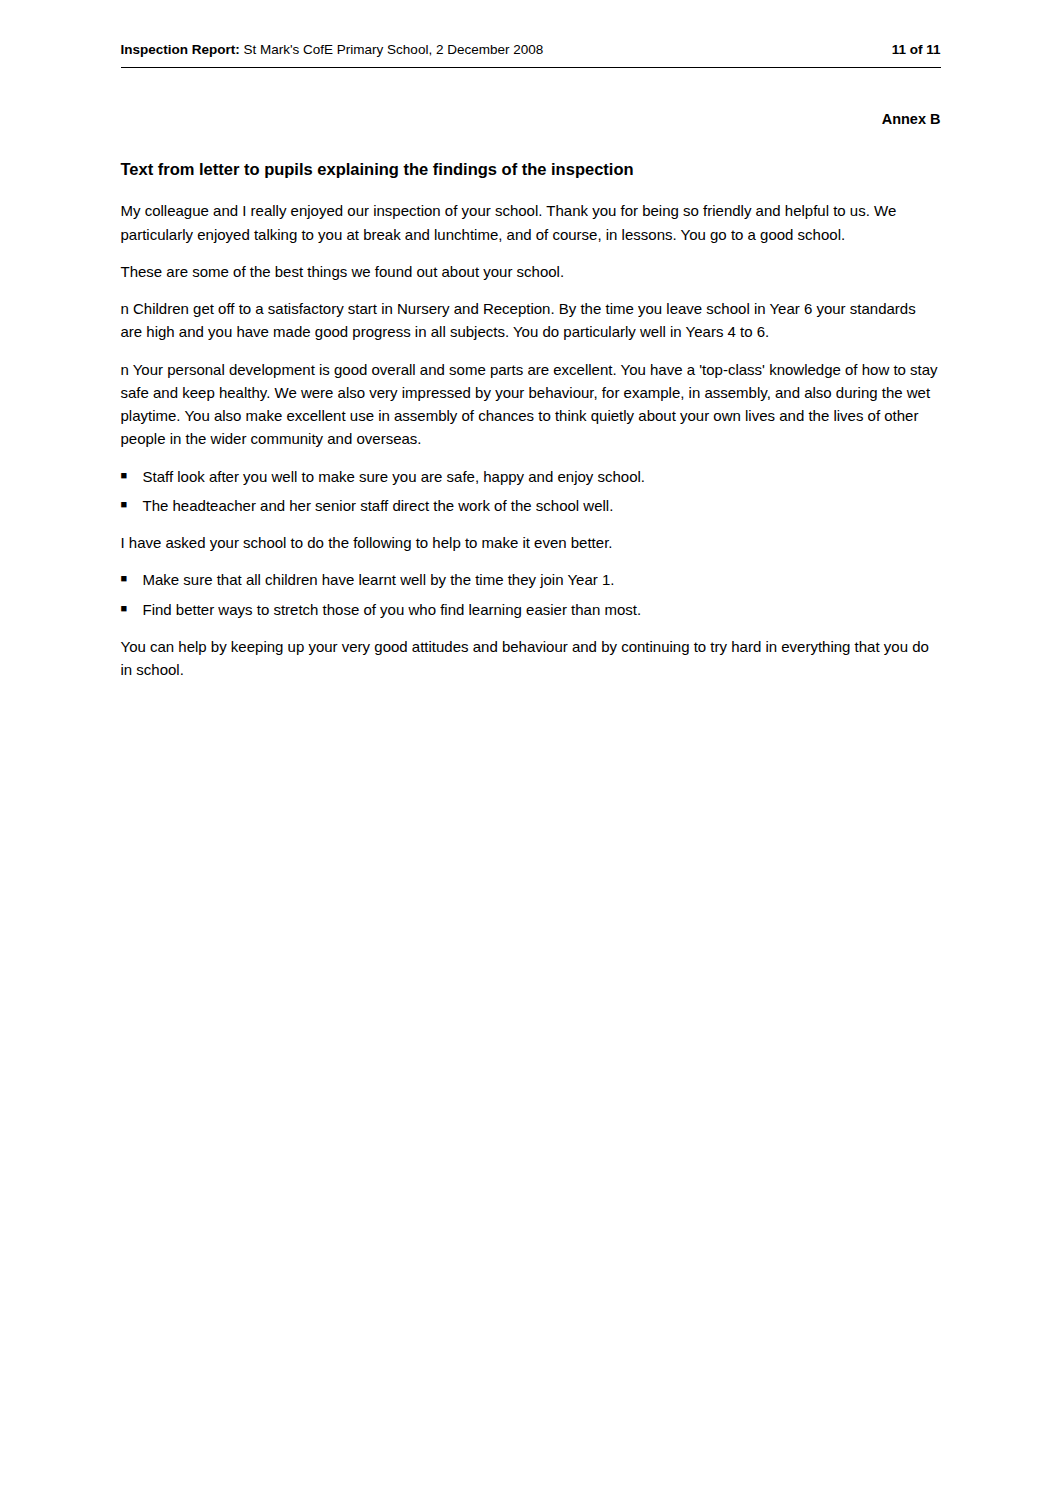Inspection Report: St Mark's CofE Primary School, 2 December 2008
11 of 11
Annex B
Text from letter to pupils explaining the findings of the inspection
My colleague and I really enjoyed our inspection of your school. Thank you for being so friendly and helpful to us. We particularly enjoyed talking to you at break and lunchtime, and of course, in lessons. You go to a good school.
These are some of the best things we found out about your school.
n Children get off to a satisfactory start in Nursery and Reception. By the time you leave school in Year 6 your standards are high and you have made good progress in all subjects. You do particularly well in Years 4 to 6.
n Your personal development is good overall and some parts are excellent. You have a 'top-class' knowledge of how to stay safe and keep healthy. We were also very impressed by your behaviour, for example, in assembly, and also during the wet playtime. You also make excellent use in assembly of chances to think quietly about your own lives and the lives of other people in the wider community and overseas.
Staff look after you well to make sure you are safe, happy and enjoy school.
The headteacher and her senior staff direct the work of the school well.
I have asked your school to do the following to help to make it even better.
Make sure that all children have learnt well by the time they join Year 1.
Find better ways to stretch those of you who find learning easier than most.
You can help by keeping up your very good attitudes and behaviour and by continuing to try hard in everything that you do in school.